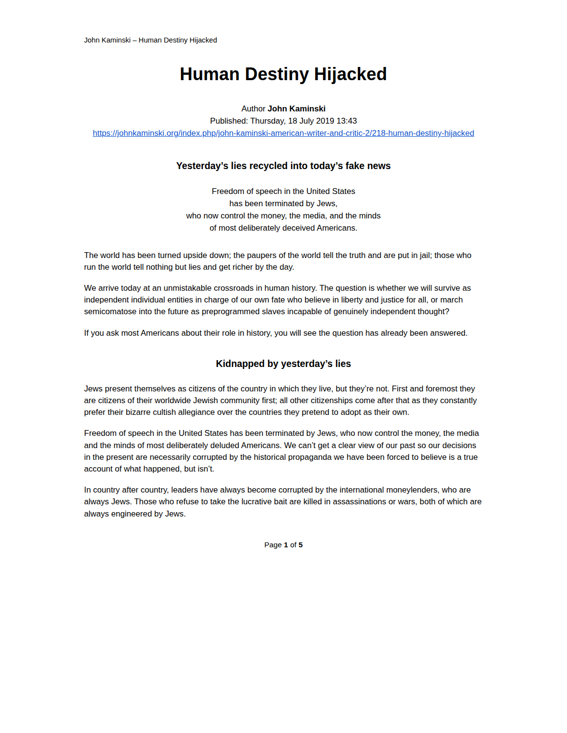John Kaminski – Human Destiny Hijacked
Human Destiny Hijacked
Author John Kaminski
Published: Thursday, 18 July 2019 13:43
https://johnkaminski.org/index.php/john-kaminski-american-writer-and-critic-2/218-human-destiny-hijacked
Yesterday’s lies recycled into today’s fake news
Freedom of speech in the United States
has been terminated by Jews,
who now control the money, the media, and the minds
of most deliberately deceived Americans.
The world has been turned upside down; the paupers of the world tell the truth and are put in jail; those who run the world tell nothing but lies and get richer by the day.
We arrive today at an unmistakable crossroads in human history. The question is whether we will survive as independent individual entities in charge of our own fate who believe in liberty and justice for all, or march semicomatose into the future as preprogrammed slaves incapable of genuinely independent thought?
If you ask most Americans about their role in history, you will see the question has already been answered.
Kidnapped by yesterday’s lies
Jews present themselves as citizens of the country in which they live, but they’re not. First and foremost they are citizens of their worldwide Jewish community first; all other citizenships come after that as they constantly prefer their bizarre cultish allegiance over the countries they pretend to adopt as their own.
Freedom of speech in the United States has been terminated by Jews, who now control the money, the media and the minds of most deliberately deluded Americans. We can’t get a clear view of our past so our decisions in the present are necessarily corrupted by the historical propaganda we have been forced to believe is a true account of what happened, but isn’t.
In country after country, leaders have always become corrupted by the international moneylenders, who are always Jews. Those who refuse to take the lucrative bait are killed in assassinations or wars, both of which are always engineered by Jews.
Page 1 of 5